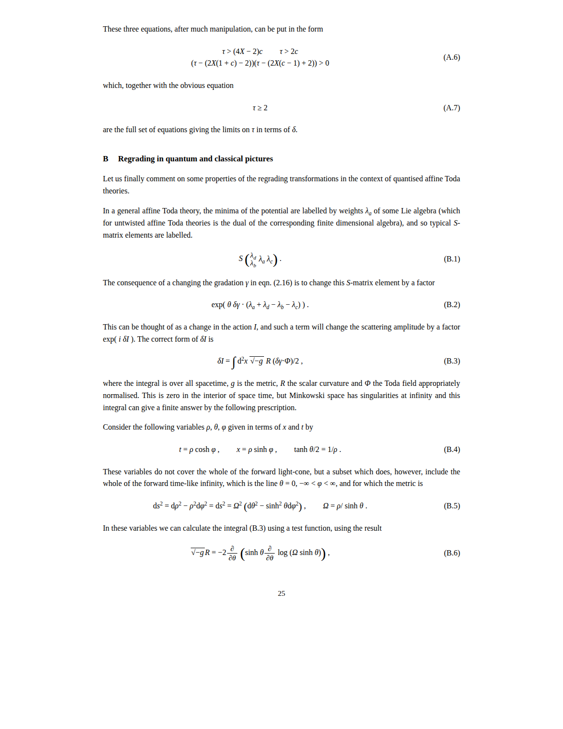These three equations, after much manipulation, can be put in the form
τ > (4X − 2)c τ > 2c
(τ − (2X(1 + c) − 2))(τ − (2X(c − 1) + 2)) > 0
(A.6)
which, together with the obvious equation
τ ≥ 2
(A.7)
are the full set of equations giving the limits on τ in terms of δ.
BRegrading in quantum and classical pictures
Let us finally comment on some properties of the regrading transformations in the context of quantised affine Toda theories.
In a general affine Toda theory, the minima of the potential are labelled by weights λa of some Lie algebra (which for untwisted affine Toda theories is the dual of the corresponding finite dimensional algebra), and so typical S-matrix elements are labelled.
S (λd λb λa λc) .
(B.1)
The consequence of a changing the gradation γ in eqn. (2.16) is to change this S-matrix element by a factor
exp( θ δγ · (λa + λd − λb − λc) ) .
(B.2)
This can be thought of as a change in the action I, and such a term will change the scattering amplitude by a factor exp( i δI ). The correct form of δI is
δI = ∫ d2x √−g R (δγ·Φ)/2 ,
(B.3)
where the integral is over all spacetime, g is the metric, R the scalar curvature and Φ the Toda field appropriately normalised. This is zero in the interior of space time, but Minkowski space has singularities at infinity and this integral can give a finite answer by the following prescription.
Consider the following variables ρ, θ, φ given in terms of x and t by
t = ρ cosh φ , x = ρ sinh φ , tanh θ/2 = 1/ρ .
(B.4)
These variables do not cover the whole of the forward light-cone, but a subset which does, however, include the whole of the forward time-like infinity, which is the line θ = 0, −∞ < φ < ∞, and for which the metric is
ds2 = dρ2 − ρ2dφ2 = ds2 = Ω2 (dθ2 − sinh2 θdφ2) , Ω = ρ/ sinh θ .
(B.5)
In these variables we can calculate the integral (B.3) using a test function, using the result
√−g R = −2∂∂θ (sinh θ∂∂θ log (Ω sinh θ)) ,
(B.6)
25